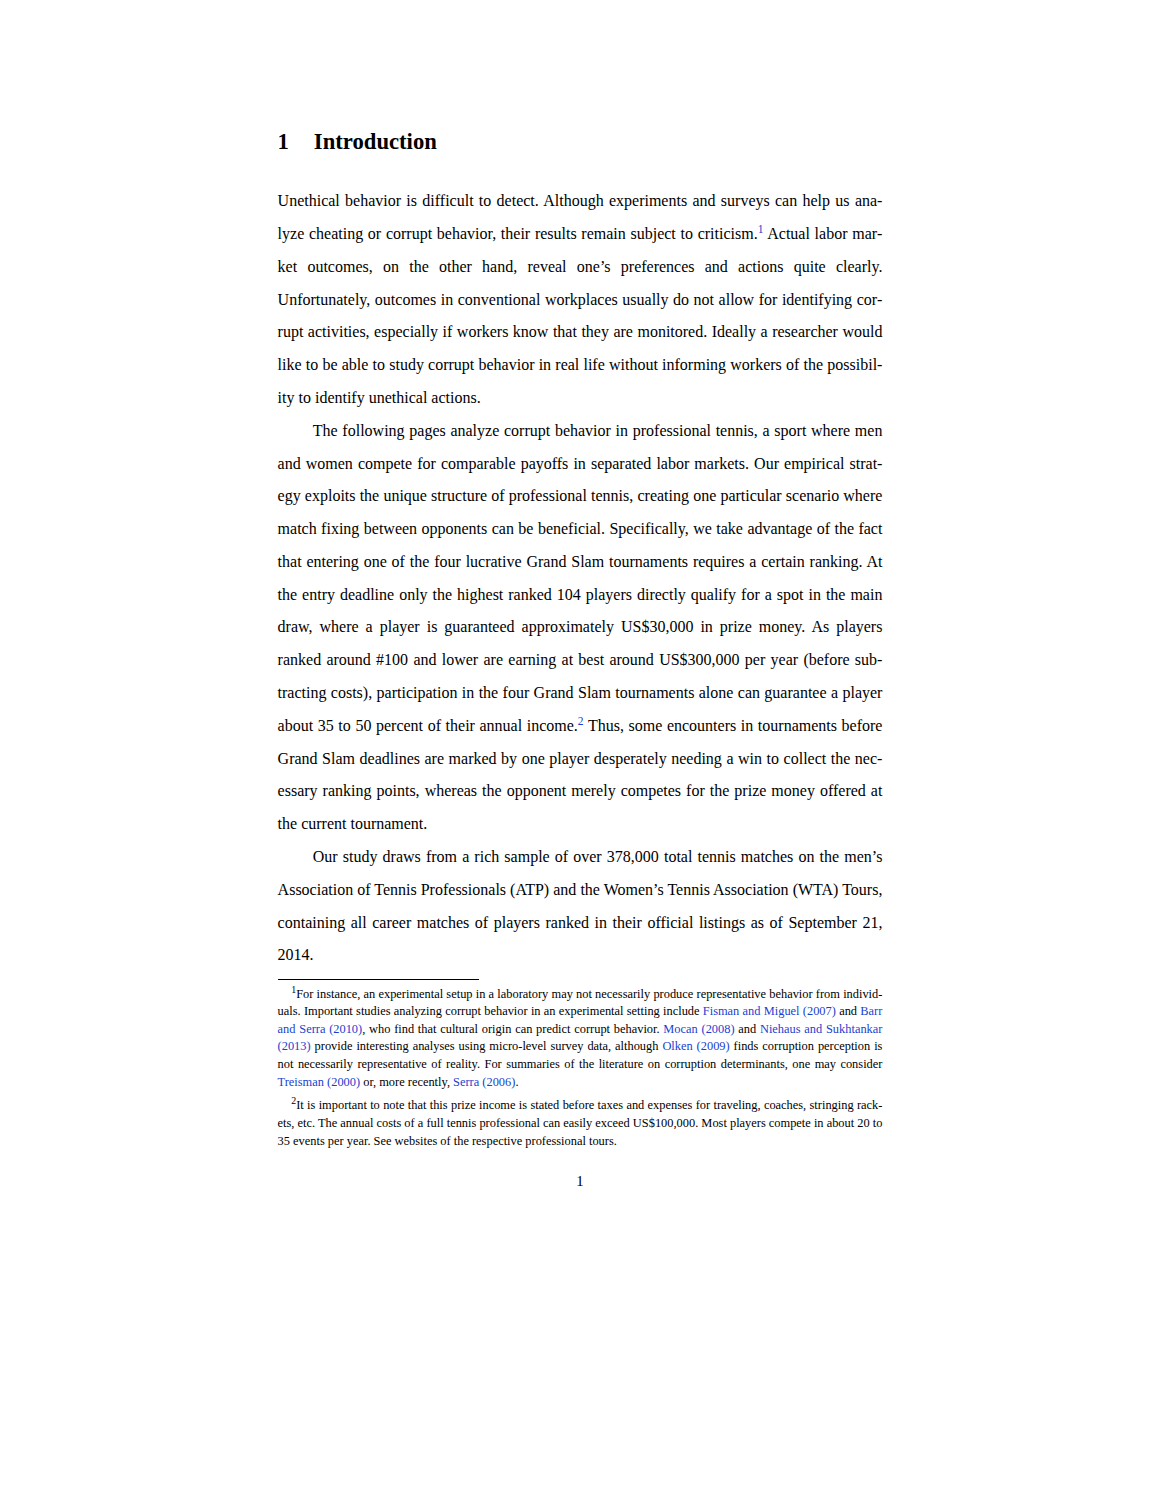1 Introduction
Unethical behavior is difficult to detect. Although experiments and surveys can help us analyze cheating or corrupt behavior, their results remain subject to criticism.1 Actual labor market outcomes, on the other hand, reveal one’s preferences and actions quite clearly. Unfortunately, outcomes in conventional workplaces usually do not allow for identifying corrupt activities, especially if workers know that they are monitored. Ideally a researcher would like to be able to study corrupt behavior in real life without informing workers of the possibility to identify unethical actions.
The following pages analyze corrupt behavior in professional tennis, a sport where men and women compete for comparable payoffs in separated labor markets. Our empirical strategy exploits the unique structure of professional tennis, creating one particular scenario where match fixing between opponents can be beneficial. Specifically, we take advantage of the fact that entering one of the four lucrative Grand Slam tournaments requires a certain ranking. At the entry deadline only the highest ranked 104 players directly qualify for a spot in the main draw, where a player is guaranteed approximately US$30,000 in prize money. As players ranked around #100 and lower are earning at best around US$300,000 per year (before subtracting costs), participation in the four Grand Slam tournaments alone can guarantee a player about 35 to 50 percent of their annual income.2 Thus, some encounters in tournaments before Grand Slam deadlines are marked by one player desperately needing a win to collect the necessary ranking points, whereas the opponent merely competes for the prize money offered at the current tournament.
Our study draws from a rich sample of over 378,000 total tennis matches on the men’s Association of Tennis Professionals (ATP) and the Women’s Tennis Association (WTA) Tours, containing all career matches of players ranked in their official listings as of September 21, 2014.
1For instance, an experimental setup in a laboratory may not necessarily produce representative behavior from individuals. Important studies analyzing corrupt behavior in an experimental setting include Fisman and Miguel (2007) and Barr and Serra (2010), who find that cultural origin can predict corrupt behavior. Mocan (2008) and Niehaus and Sukhtankar (2013) provide interesting analyses using micro-level survey data, although Olken (2009) finds corruption perception is not necessarily representative of reality. For summaries of the literature on corruption determinants, one may consider Treisman (2000) or, more recently, Serra (2006).
2It is important to note that this prize income is stated before taxes and expenses for traveling, coaches, stringing rackets, etc. The annual costs of a full tennis professional can easily exceed US$100,000. Most players compete in about 20 to 35 events per year. See websites of the respective professional tours.
1